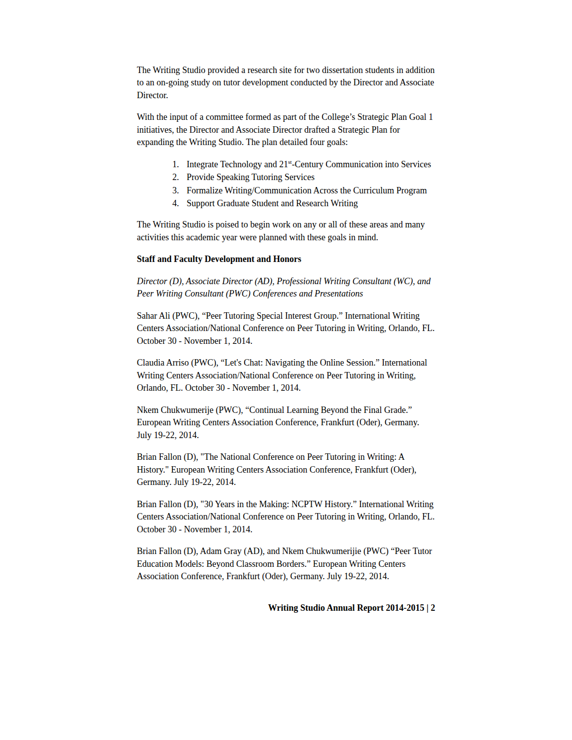The Writing Studio provided a research site for two dissertation students in addition to an on-going study on tutor development conducted by the Director and Associate Director.
With the input of a committee formed as part of the College’s Strategic Plan Goal 1 initiatives, the Director and Associate Director drafted a Strategic Plan for expanding the Writing Studio. The plan detailed four goals:
Integrate Technology and 21st-Century Communication into Services
Provide Speaking Tutoring Services
Formalize Writing/Communication Across the Curriculum Program
Support Graduate Student and Research Writing
The Writing Studio is poised to begin work on any or all of these areas and many activities this academic year were planned with these goals in mind.
Staff and Faculty Development and Honors
Director (D), Associate Director (AD), Professional Writing Consultant (WC), and Peer Writing Consultant (PWC) Conferences and Presentations
Sahar Ali (PWC), “Peer Tutoring Special Interest Group.” International Writing Centers Association/National Conference on Peer Tutoring in Writing, Orlando, FL. October 30 - November 1, 2014.
Claudia Arriso (PWC), “Let's Chat: Navigating the Online Session.” International Writing Centers Association/National Conference on Peer Tutoring in Writing, Orlando, FL. October 30 - November 1, 2014.
Nkem Chukwumerije (PWC), “Continual Learning Beyond the Final Grade.” European Writing Centers Association Conference, Frankfurt (Oder), Germany. July 19-22, 2014.
Brian Fallon (D), "The National Conference on Peer Tutoring in Writing: A History." European Writing Centers Association Conference, Frankfurt (Oder), Germany. July 19-22, 2014.
Brian Fallon (D), "30 Years in the Making: NCPTW History.” International Writing Centers Association/National Conference on Peer Tutoring in Writing, Orlando, FL. October 30 - November 1, 2014.
Brian Fallon (D), Adam Gray (AD), and Nkem Chukwumerijie (PWC) “Peer Tutor Education Models: Beyond Classroom Borders.” European Writing Centers Association Conference, Frankfurt (Oder), Germany. July 19-22, 2014.
Writing Studio Annual Report 2014-2015 | 2